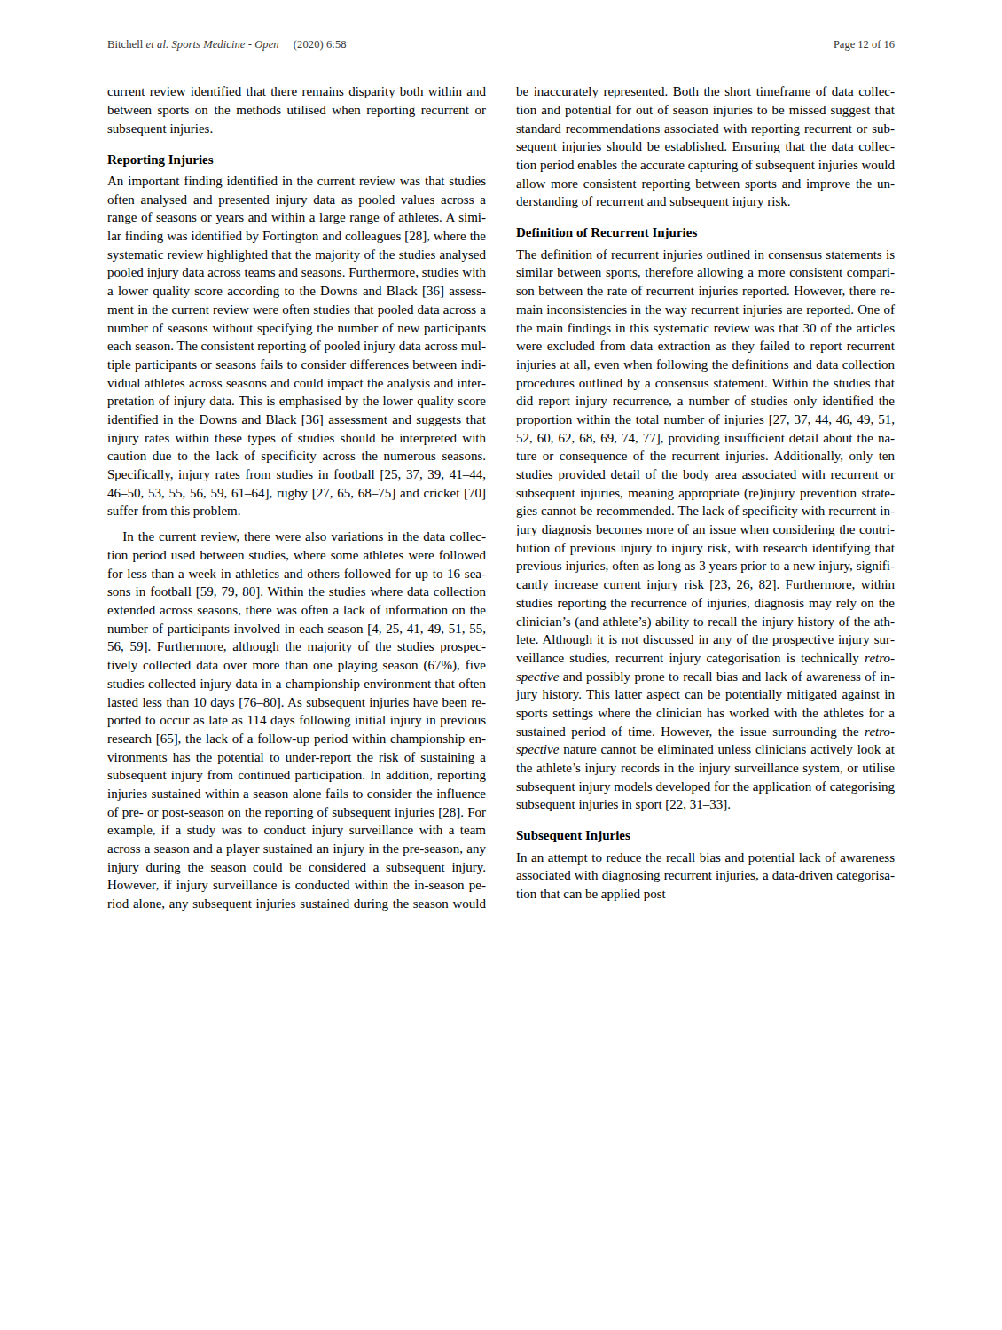Bitchell et al. Sports Medicine - Open (2020) 6:58
Page 12 of 16
current review identified that there remains disparity both within and between sports on the methods utilised when reporting recurrent or subsequent injuries.
Reporting Injuries
An important finding identified in the current review was that studies often analysed and presented injury data as pooled values across a range of seasons or years and within a large range of athletes. A similar finding was identified by Fortington and colleagues [28], where the systematic review highlighted that the majority of the studies analysed pooled injury data across teams and seasons. Furthermore, studies with a lower quality score according to the Downs and Black [36] assessment in the current review were often studies that pooled data across a number of seasons without specifying the number of new participants each season. The consistent reporting of pooled injury data across multiple participants or seasons fails to consider differences between individual athletes across seasons and could impact the analysis and interpretation of injury data. This is emphasised by the lower quality score identified in the Downs and Black [36] assessment and suggests that injury rates within these types of studies should be interpreted with caution due to the lack of specificity across the numerous seasons. Specifically, injury rates from studies in football [25, 37, 39, 41–44, 46–50, 53, 55, 56, 59, 61–64], rugby [27, 65, 68–75] and cricket [70] suffer from this problem.
In the current review, there were also variations in the data collection period used between studies, where some athletes were followed for less than a week in athletics and others followed for up to 16 seasons in football [59, 79, 80]. Within the studies where data collection extended across seasons, there was often a lack of information on the number of participants involved in each season [4, 25, 41, 49, 51, 55, 56, 59]. Furthermore, although the majority of the studies prospectively collected data over more than one playing season (67%), five studies collected injury data in a championship environment that often lasted less than 10 days [76–80]. As subsequent injuries have been reported to occur as late as 114 days following initial injury in previous research [65], the lack of a follow-up period within championship environments has the potential to under-report the risk of sustaining a subsequent injury from continued participation. In addition, reporting injuries sustained within a season alone fails to consider the influence of pre- or post-season on the reporting of subsequent injuries [28]. For example, if a study was to conduct injury surveillance with a team across a season and a player sustained an injury in the pre-season, any injury during the season could be considered a subsequent injury. However, if injury surveillance is conducted within the in-season period alone, any subsequent injuries sustained during the season would be inaccurately represented. Both the short timeframe of data collection and potential for out of season injuries to be missed suggest that standard recommendations associated with reporting recurrent or subsequent injuries should be established. Ensuring that the data collection period enables the accurate capturing of subsequent injuries would allow more consistent reporting between sports and improve the understanding of recurrent and subsequent injury risk.
Definition of Recurrent Injuries
The definition of recurrent injuries outlined in consensus statements is similar between sports, therefore allowing a more consistent comparison between the rate of recurrent injuries reported. However, there remain inconsistencies in the way recurrent injuries are reported. One of the main findings in this systematic review was that 30 of the articles were excluded from data extraction as they failed to report recurrent injuries at all, even when following the definitions and data collection procedures outlined by a consensus statement. Within the studies that did report injury recurrence, a number of studies only identified the proportion within the total number of injuries [27, 37, 44, 46, 49, 51, 52, 60, 62, 68, 69, 74, 77], providing insufficient detail about the nature or consequence of the recurrent injuries. Additionally, only ten studies provided detail of the body area associated with recurrent or subsequent injuries, meaning appropriate (re)injury prevention strategies cannot be recommended. The lack of specificity with recurrent injury diagnosis becomes more of an issue when considering the contribution of previous injury to injury risk, with research identifying that previous injuries, often as long as 3 years prior to a new injury, significantly increase current injury risk [23, 26, 82]. Furthermore, within studies reporting the recurrence of injuries, diagnosis may rely on the clinician’s (and athlete’s) ability to recall the injury history of the athlete. Although it is not discussed in any of the prospective injury surveillance studies, recurrent injury categorisation is technically retrospective and possibly prone to recall bias and lack of awareness of injury history. This latter aspect can be potentially mitigated against in sports settings where the clinician has worked with the athletes for a sustained period of time. However, the issue surrounding the retrospective nature cannot be eliminated unless clinicians actively look at the athlete’s injury records in the injury surveillance system, or utilise subsequent injury models developed for the application of categorising subsequent injuries in sport [22, 31–33].
Subsequent Injuries
In an attempt to reduce the recall bias and potential lack of awareness associated with diagnosing recurrent injuries, a data-driven categorisation that can be applied post